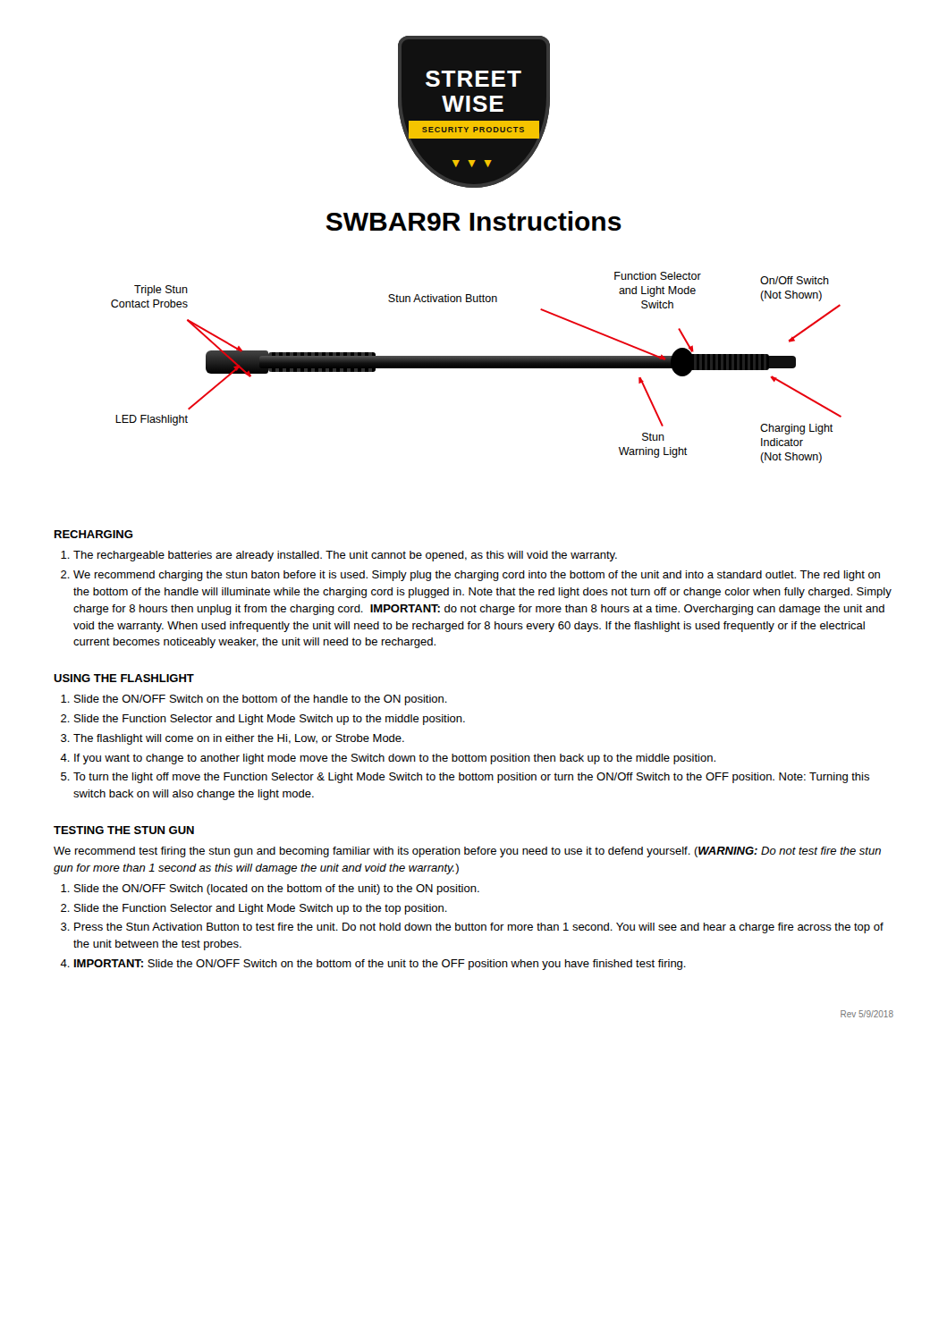STREET
WISE
SECURITY PRODUCTS
▼▼▼
TM
SWBAR9R Instructions
Triple Stun
Contact Probes
LED Flashlight
Stun Activation Button
Function Selector
and Light Mode
Switch
On/Off Switch
(Not Shown)
Stun
Warning Light
Charging Light
Indicator
(Not Shown)
Recharging
The rechargeable batteries are already installed. The unit cannot be opened, as this will void the warranty.
We recommend charging the stun baton before it is used. Simply plug the charging cord into the bottom of the unit and into a standard outlet. The red light on the bottom of the handle will illuminate while the charging cord is plugged in. Note that the red light does not turn off or change color when fully charged. Simply charge for 8 hours then unplug it from the charging cord. IMPORTANT: do not charge for more than 8 hours at a time. Overcharging can damage the unit and void the warranty. When used infrequently the unit will need to be recharged for 8 hours every 60 days. If the flashlight is used frequently or if the electrical current becomes noticeably weaker, the unit will need to be recharged.
Using the Flashlight
Slide the ON/OFF Switch on the bottom of the handle to the ON position.
Slide the Function Selector and Light Mode Switch up to the middle position.
The flashlight will come on in either the Hi, Low, or Strobe Mode.
If you want to change to another light mode move the Switch down to the bottom position then back up to the middle position.
To turn the light off move the Function Selector & Light Mode Switch to the bottom position or turn the ON/Off Switch to the OFF position. Note: Turning this switch back on will also change the light mode.
Testing the Stun Gun
We recommend test firing the stun gun and becoming familiar with its operation before you need to use it to defend yourself. (WARNING: Do not test fire the stun gun for more than 1 second as this will damage the unit and void the warranty.)
Slide the ON/OFF Switch (located on the bottom of the unit) to the ON position.
Slide the Function Selector and Light Mode Switch up to the top position.
Press the Stun Activation Button to test fire the unit. Do not hold down the button for more than 1 second. You will see and hear a charge fire across the top of the unit between the test probes.
IMPORTANT: Slide the ON/OFF Switch on the bottom of the unit to the OFF position when you have finished test firing.
Rev 5/9/2018